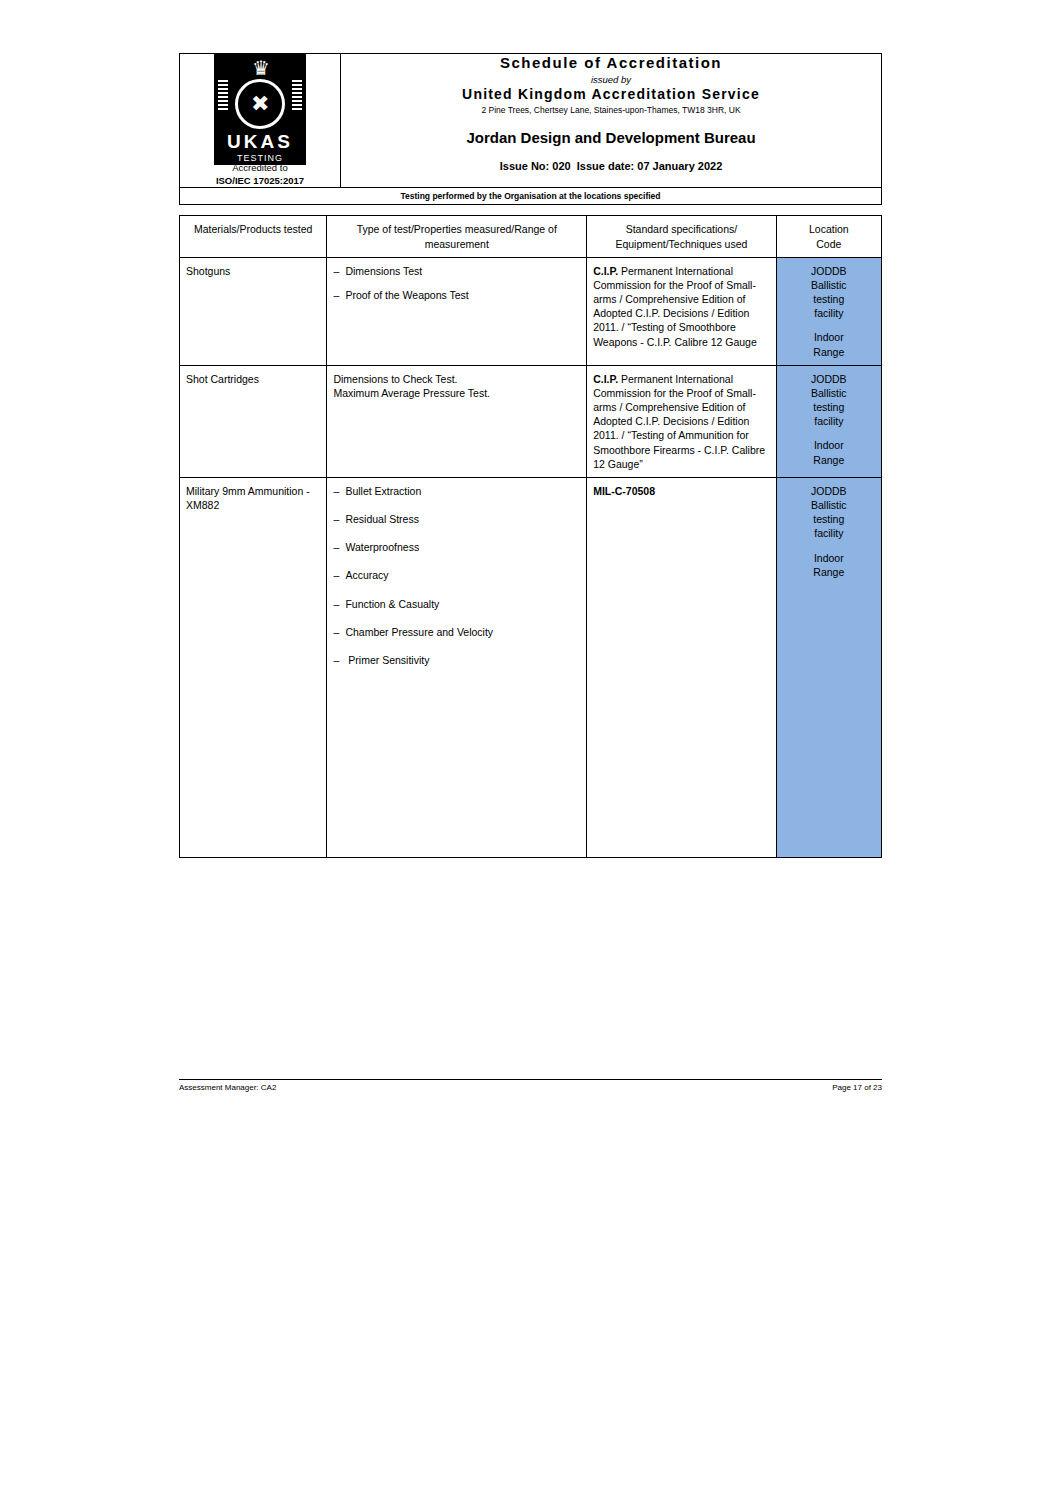| ♛ UKAS TESTING 4515 Accredited to ISO/IEC 17025:2017 | Schedule of Accreditation issued by United Kingdom Accreditation Service 2 Pine Trees, Chertsey Lane, Staines-upon-Thames, TW18 3HR, UK Jordan Design and Development Bureau Issue No: 020 Issue date: 07 January 2022 |
Testing performed by the Organisation at the locations specified
| Materials/Products tested | Type of test/Properties measured/Range of measurement | Standard specifications/ Equipment/Techniques used | Location Code |
| --- | --- | --- | --- |
| Shotguns | Dimensions Test Proof of the Weapons Test | C.I.P. Permanent International Commission for the Proof of Small-arms / Comprehensive Edition of Adopted C.I.P. Decisions / Edition 2011. / “Testing of Smoothbore Weapons - C.I.P. Calibre 12 Gauge | JODDB Ballistic testing facility Indoor Range |
| Shot Cartridges | Dimensions to Check Test. Maximum Average Pressure Test. | C.I.P. Permanent International Commission for the Proof of Small-arms / Comprehensive Edition of Adopted C.I.P. Decisions / Edition 2011. / “Testing of Ammunition for Smoothbore Firearms - C.I.P. Calibre 12 Gauge” | JODDB Ballistic testing facility Indoor Range |
| Military 9mm Ammunition - XM882 | Bullet Extraction Residual Stress Waterproofness Accuracy Function & Casualty Chamber Pressure and Velocity Primer Sensitivity | MIL-C-70508 | JODDB Ballistic testing facility Indoor Range |
Assessment Manager: CA2
Page 17 of 23